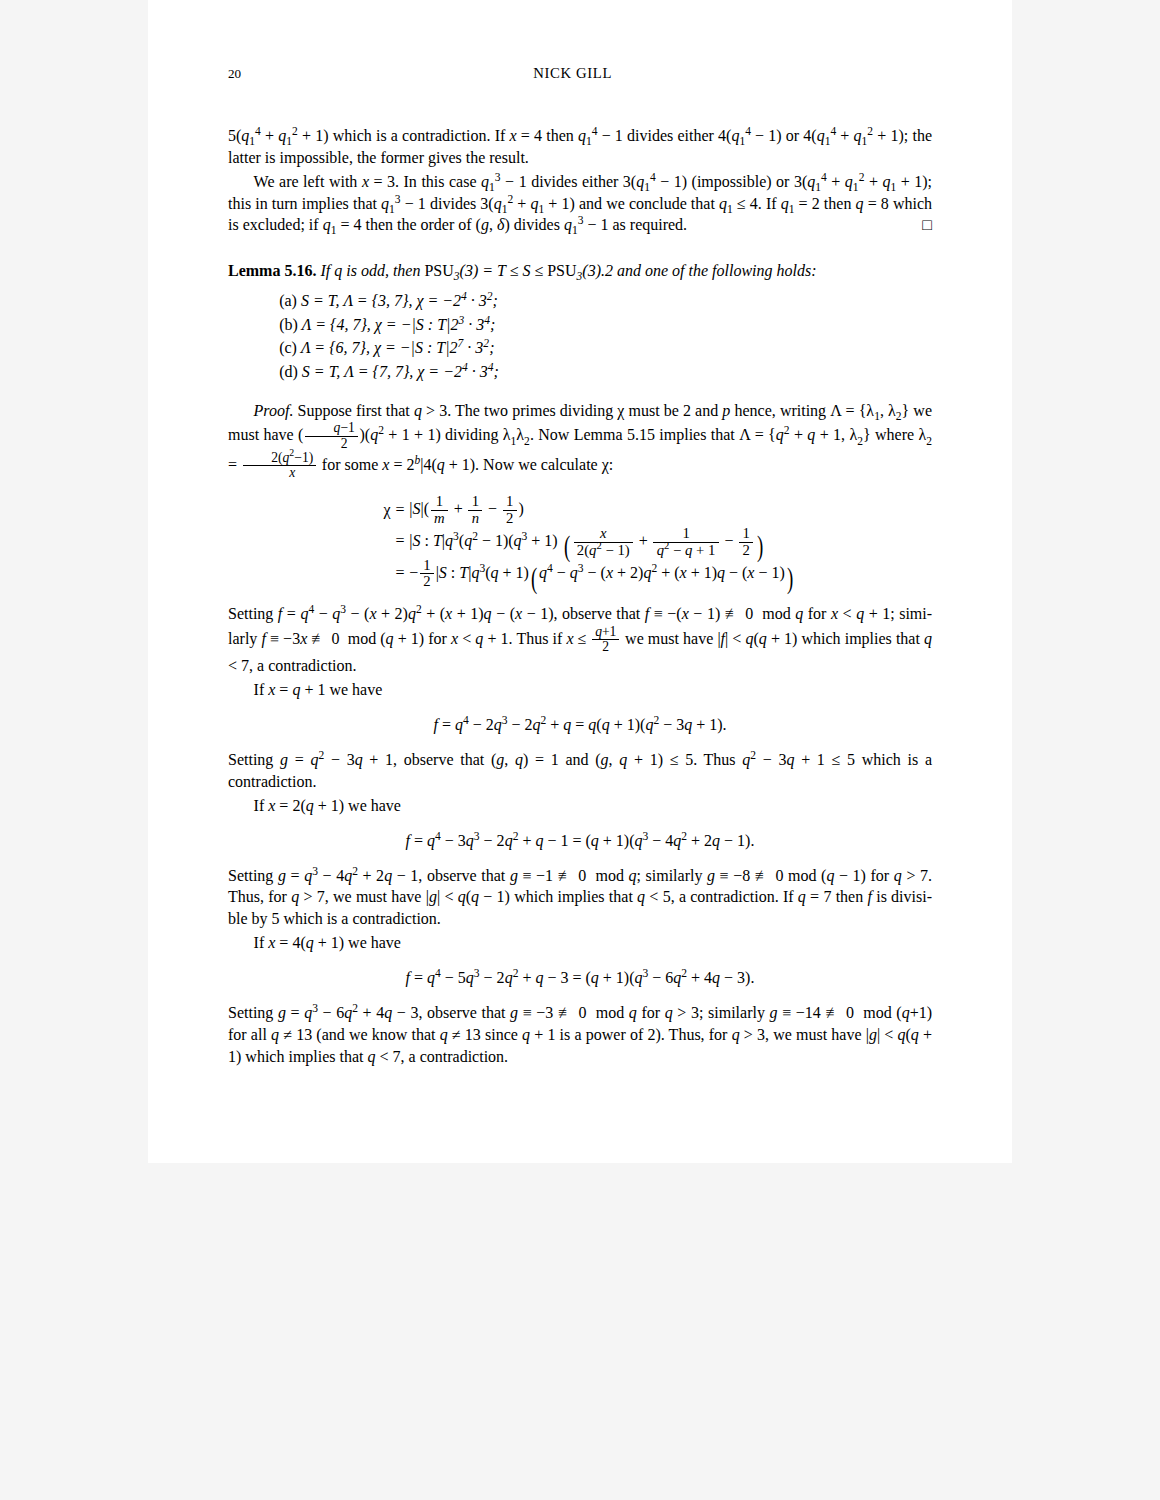20 NICK GILL
5(q14 + q12 + 1) which is a contradiction. If x = 4 then q14 − 1 divides either 4(q14 − 1) or 4(q14 + q12 + 1); the latter is impossible, the former gives the result.
We are left with x = 3. In this case q13 − 1 divides either 3(q14 − 1) (impossible) or 3(q14 + q12 + q1 + 1); this in turn implies that q13 − 1 divides 3(q12 + q1 + 1) and we conclude that q1 ≤ 4. If q1 = 2 then q = 8 which is excluded; if q1 = 4 then the order of (g, δ) divides q13 − 1 as required. □
Lemma 5.16. If q is odd, then PSU3(3) = T ≤ S ≤ PSU3(3).2 and one of the following holds:
(a) S = T, Λ = {3, 7}, χ = −24 · 32;
(b) Λ = {4, 7}, χ = −|S : T|23 · 34;
(c) Λ = {6, 7}, χ = −|S : T|27 · 32;
(d) S = T, Λ = {7, 7}, χ = −24 · 34;
Proof. Suppose first that q > 3. The two primes dividing χ must be 2 and p hence, writing Λ = {λ1, λ2} we must have (q−12)(q2 + 1 + 1) dividing λ1λ2. Now Lemma 5.15 implies that Λ = {q2 + q + 1, λ2} where λ2 = 2(q2−1) x for some x = 2b|4(q + 1). Now we calculate χ:
χ=|S|(1 m + 1 n − 12) =|S : T|q3(q2 − 1)(q3 + 1) (x 2(q2 − 1) + 1 q2 − q + 1 − 12) =−12|S : T|q3(q + 1)(q4 − q3 − (x + 2)q2 + (x + 1)q − (x − 1))
Setting f = q4 − q3 − (x + 2)q2 + (x + 1)q − (x − 1), observe that f ≡ −(x − 1) ≢ 0 mod q for x < q + 1; similarly f ≡ −3x ≢ 0 mod (q + 1) for x < q + 1. Thus if x ≤ q+12 we must have |f| < q(q + 1) which implies that q < 7, a contradiction.
If x = q + 1 we have
f = q4 − 2q3 − 2q2 + q = q(q + 1)(q2 − 3q + 1).
Setting g = q2 − 3q + 1, observe that (g, q) = 1 and (g, q + 1) ≤ 5. Thus q2 − 3q + 1 ≤ 5 which is a contradiction.
If x = 2(q + 1) we have
f = q4 − 3q3 − 2q2 + q − 1 = (q + 1)(q3 − 4q2 + 2q − 1).
Setting g = q3 − 4q2 + 2q − 1, observe that g ≡ −1 ≢ 0 mod q; similarly g ≡ −8 ≢ 0 mod (q − 1) for q > 7. Thus, for q > 7, we must have |g| < q(q − 1) which implies that q < 5, a contradiction. If q = 7 then f is divisible by 5 which is a contradiction.
If x = 4(q + 1) we have
f = q4 − 5q3 − 2q2 + q − 3 = (q + 1)(q3 − 6q2 + 4q − 3).
Setting g = q3 − 6q2 + 4q − 3, observe that g ≡ −3 ≢ 0 mod q for q > 3; similarly g ≡ −14 ≢ 0 mod (q+1) for all q ≠ 13 (and we know that q ≠ 13 since q + 1 is a power of 2). Thus, for q > 3, we must have |g| < q(q + 1) which implies that q < 7, a contradiction.